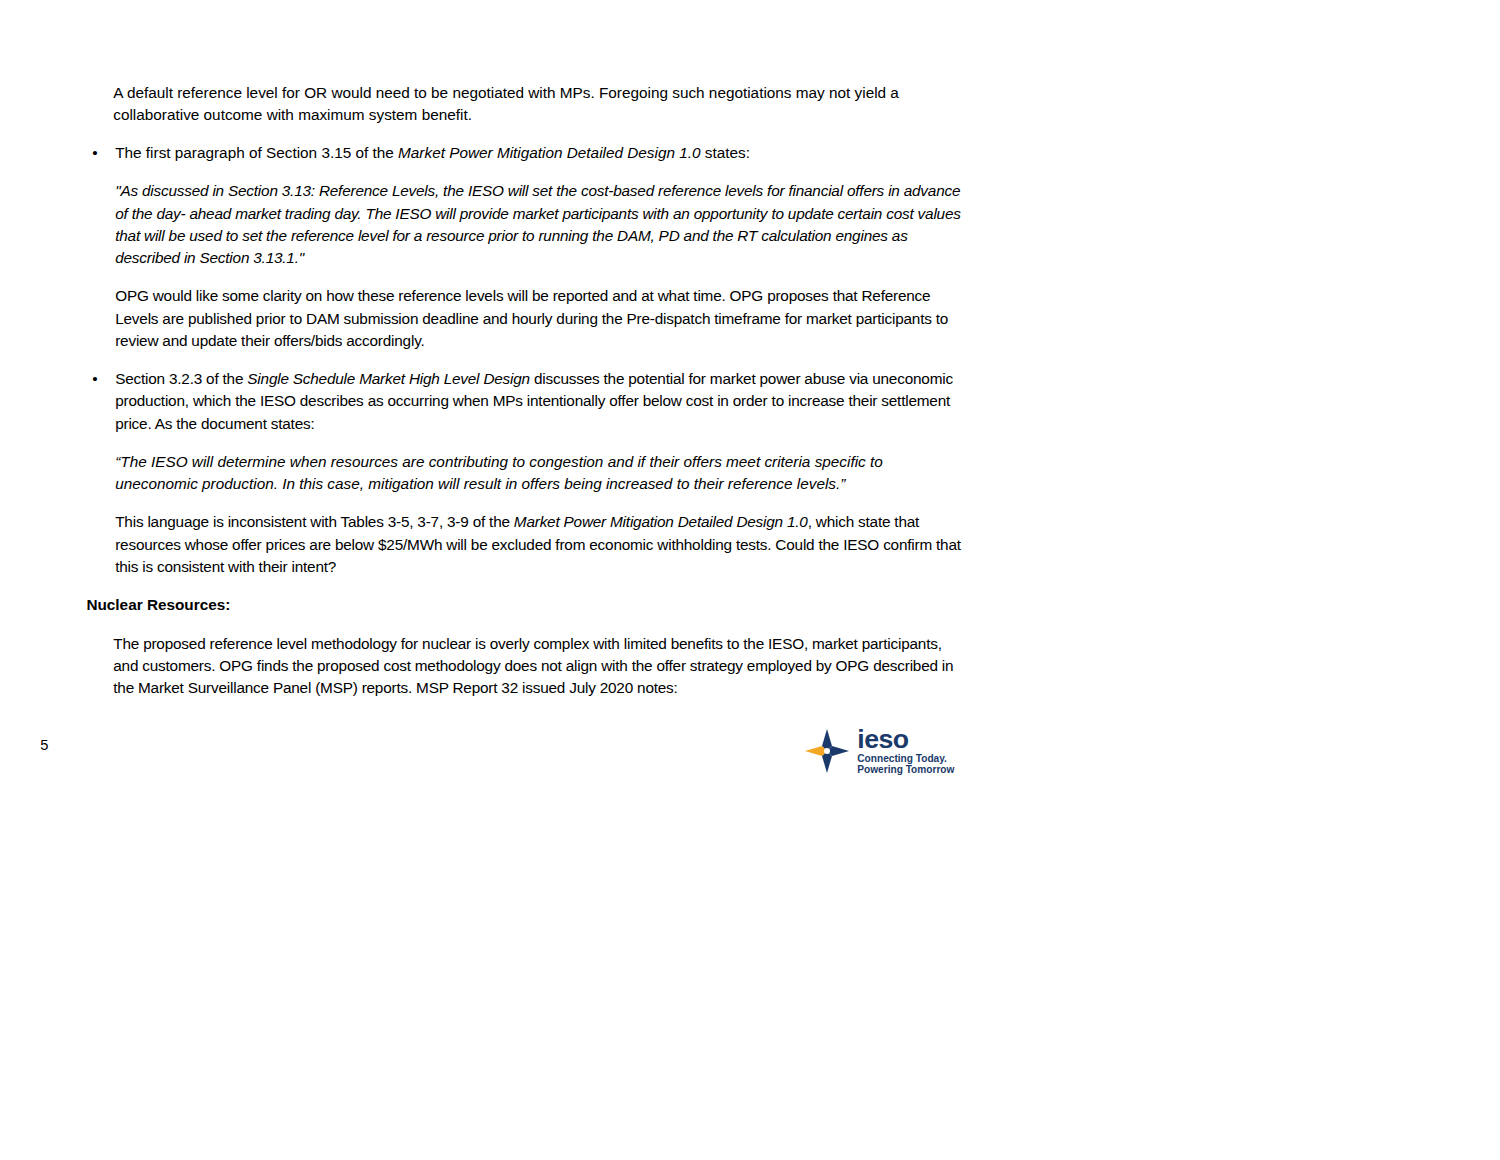A default reference level for OR would need to be negotiated with MPs. Foregoing such negotiations may not yield a collaborative outcome with maximum system benefit.
The first paragraph of Section 3.15 of the Market Power Mitigation Detailed Design 1.0 states:
"As discussed in Section 3.13: Reference Levels, the IESO will set the cost-based reference levels for financial offers in advance of the day- ahead market trading day. The IESO will provide market participants with an opportunity to update certain cost values that will be used to set the reference level for a resource prior to running the DAM, PD and the RT calculation engines as described in Section 3.13.1."
OPG would like some clarity on how these reference levels will be reported and at what time. OPG proposes that Reference Levels are published prior to DAM submission deadline and hourly during the Pre-dispatch timeframe for market participants to review and update their offers/bids accordingly.
Section 3.2.3 of the Single Schedule Market High Level Design discusses the potential for market power abuse via uneconomic production, which the IESO describes as occurring when MPs intentionally offer below cost in order to increase their settlement price. As the document states:
“The IESO will determine when resources are contributing to congestion and if their offers meet criteria specific to uneconomic production. In this case, mitigation will result in offers being increased to their reference levels.”
This language is inconsistent with Tables 3-5, 3-7, 3-9 of the Market Power Mitigation Detailed Design 1.0, which state that resources whose offer prices are below $25/MWh will be excluded from economic withholding tests. Could the IESO confirm that this is consistent with their intent?
Nuclear Resources:
The proposed reference level methodology for nuclear is overly complex with limited benefits to the IESO, market participants, and customers. OPG finds the proposed cost methodology does not align with the offer strategy employed by OPG described in the Market Surveillance Panel (MSP) reports. MSP Report 32 issued July 2020 notes:
5
ieso
Connecting Today.
Powering Tomorrow